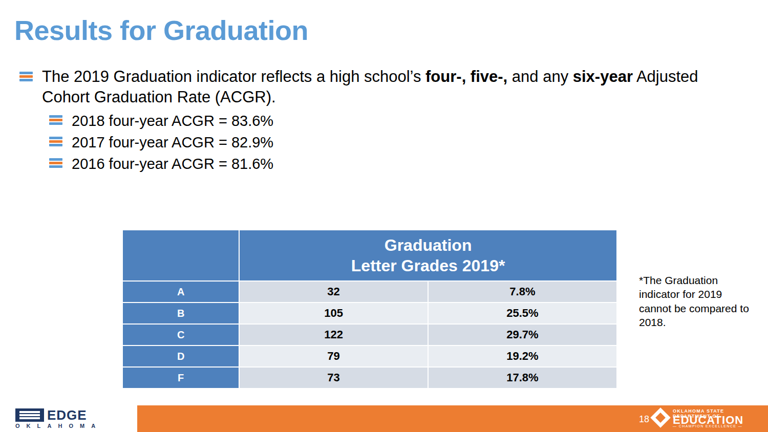Results for Graduation
The 2019 Graduation indicator reflects a high school’s four-, five-, and any six-year Adjusted Cohort Graduation Rate (ACGR).
2018 four-year ACGR = 83.6%
2017 four-year ACGR = 82.9%
2016 four-year ACGR = 81.6%
| | Graduation Letter Grades 2019* |
| --- | --- |
| A | 32 | 7.8% |
| B | 105 | 25.5% |
| C | 122 | 29.7% |
| D | 79 | 19.2% |
| F | 73 | 17.8% |
*The Graduation indicator for 2019 cannot be compared to 2018.
O K L A H O M A
EDGE
18
OKLAHOMA STATE DEPARTMENT OF
EDUCATION
— CHAMPION EXCELLENCE —